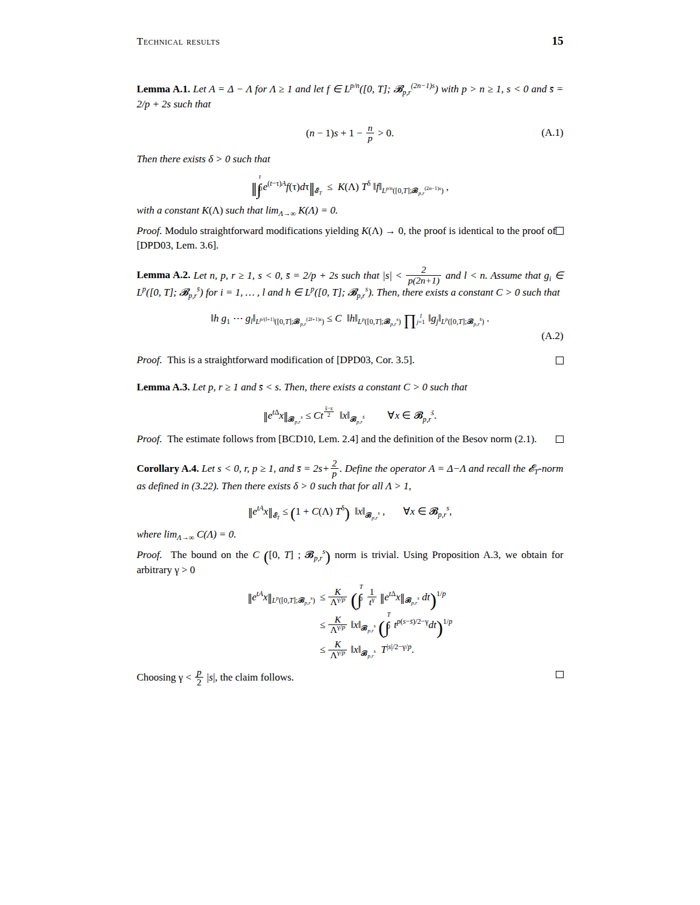Technical results 15
Lemma A.1. Let A = Δ − Λ for Λ ≥ 1 and let f ∈ Lp/n([0, T]; 𝓑p,r(2n−1)s) with p > n ≥ 1, s < 0 and s̄ = 2/p + 2s such that
(n − 1)s + 1 − np > 0. (A.1)
Then there exists δ > 0 such that
‖∫t 0 e(t−τ)Af(τ)dτ‖𝓔T ≤ K(Λ) Tδ ‖f‖Lp/n([0,T];𝓑p,r(2n−1)s) ,
with a constant K(Λ) such that limΛ→∞ K(Λ) = 0.
Proof. Modulo straightforward modifications yielding K(Λ) → 0, the proof is identical to the proof of [DPD03, Lem. 3.6].
Lemma A.2. Let n, p, r ≥ 1, s < 0, s̄ = 2/p + 2s such that |s| < 2 p(2n+1) and l < n. Assume that gi ∈ Lp([0, T]; 𝓑p,rs̄) for i = 1, … , l and h ∈ Lp([0, T]; 𝓑p,rs). Then, there exists a constant C > 0 such that
‖h g1 ⋯ gl‖Lp/(l+1)([0,T];𝓑p,r(2l+1)s) ≤ C ‖h‖Lp([0,T];𝓑p,rs) ∏lj=1 ‖gj‖Lp([0,T];𝓑p,rs̄) .
(A.2)
Proof. This is a straightforward modification of [DPD03, Cor. 3.5].
Lemma A.3. Let p, r ≥ 1 and s̄ < s. Then, there exists a constant C > 0 such that
‖et Δx‖𝓑p,rs ≤ Cts̄−s 2 ‖x‖𝓑p,rs̄ ∀x ∈ 𝓑p,rs̄.
Proof. The estimate follows from [BCD10, Lem. 2.4] and the definition of the Besov norm (2.1).
Corollary A.4. Let s < 0, r, p ≥ 1, and s̄ = 2s+2 p. Define the operator A = Δ−Λ and recall the 𝓔T-norm as defined in (3.22). Then there exists δ > 0 such that for all Λ > 1,
‖etAx‖𝓔T ≤ (1 + C(Λ) Tδ) ‖x‖𝓑p,rs , ∀x ∈ 𝓑p,rs,
where limΛ→∞ C(Λ) = 0.
Proof. The bound on the C ([0, T] ; 𝓑p,rs) norm is trivial. Using Proposition A.3, we obtain for arbitrary γ > 0
‖etAx‖Lp([0,T];𝓑p,rs)
≤
KΛγ/p (∫T 0 1 tγ ‖et Δx‖𝓑p,rs dt)1/p
≤
KΛγ/p ‖x‖𝓑p,rs (∫T 0 tp(s−s̄)/2−γdt)1/p
≤
KΛγ/p ‖x‖𝓑p,rs T|s|/2−γ/p.
Choosing γ < p 2 |s|, the claim follows.